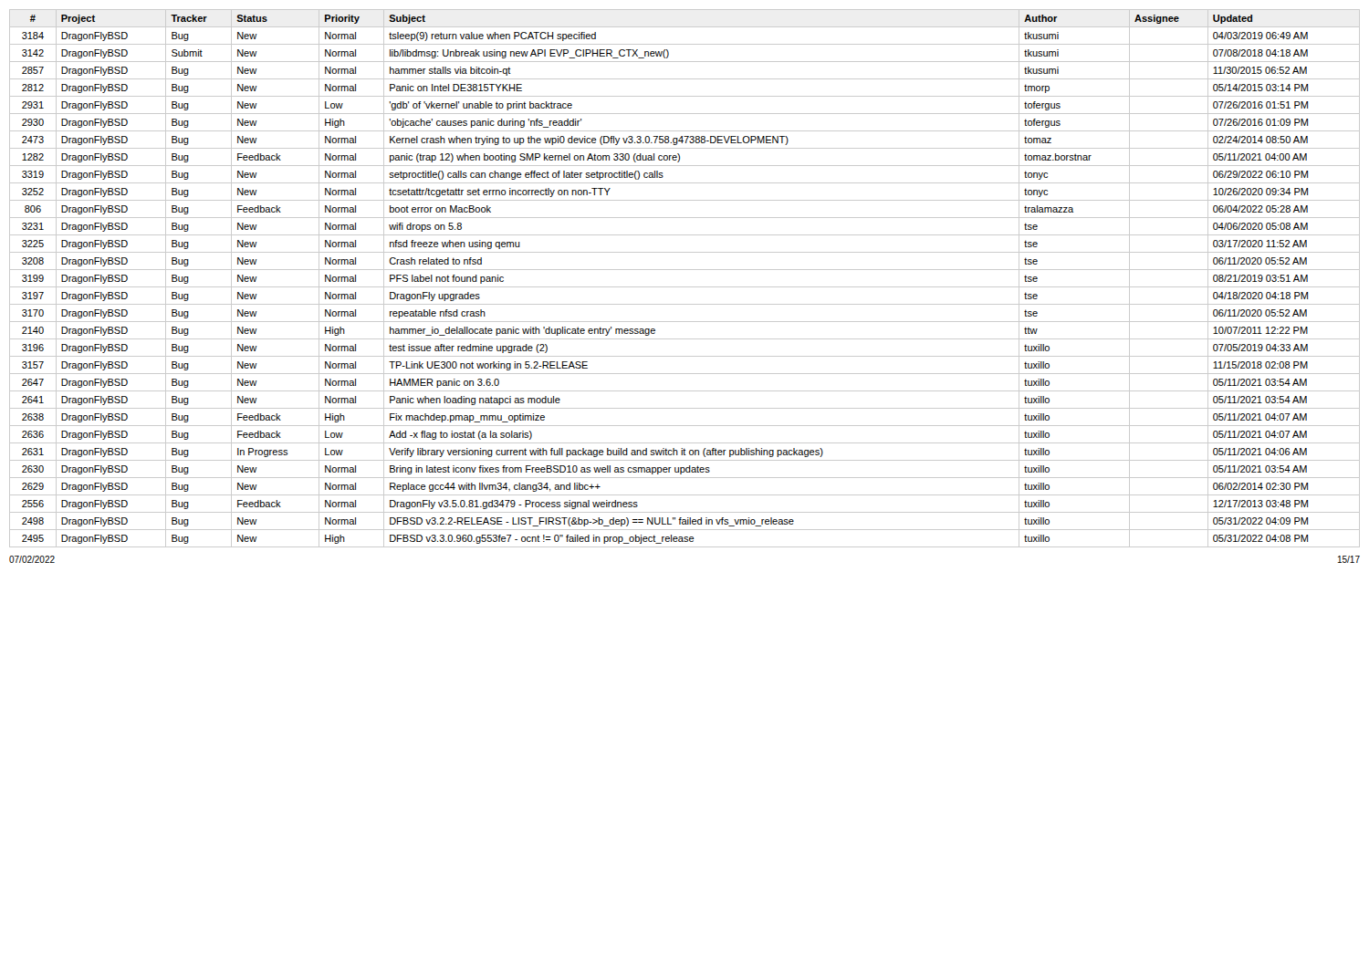| # | Project | Tracker | Status | Priority | Subject | Author | Assignee | Updated |
| --- | --- | --- | --- | --- | --- | --- | --- | --- |
| 3184 | DragonFlyBSD | Bug | New | Normal | tsleep(9) return value when PCATCH specified | tkusumi | | 04/03/2019 06:49 AM |
| 3142 | DragonFlyBSD | Submit | New | Normal | lib/libdmsg: Unbreak using new API EVP_CIPHER_CTX_new() | tkusumi | | 07/08/2018 04:18 AM |
| 2857 | DragonFlyBSD | Bug | New | Normal | hammer stalls via bitcoin-qt | tkusumi | | 11/30/2015 06:52 AM |
| 2812 | DragonFlyBSD | Bug | New | Normal | Panic on Intel DE3815TYKHE | tmorp | | 05/14/2015 03:14 PM |
| 2931 | DragonFlyBSD | Bug | New | Low | 'gdb' of 'vkernel' unable to print backtrace | tofergus | | 07/26/2016 01:51 PM |
| 2930 | DragonFlyBSD | Bug | New | High | 'objcache' causes panic during 'nfs_readdir' | tofergus | | 07/26/2016 01:09 PM |
| 2473 | DragonFlyBSD | Bug | New | Normal | Kernel crash when trying to up the wpi0 device (Dfly v3.3.0.758.g47388-DEVELOPMENT) | tomaz | | 02/24/2014 08:50 AM |
| 1282 | DragonFlyBSD | Bug | Feedback | Normal | panic (trap 12) when booting SMP kernel on Atom 330 (dual core) | tomaz.borstnar | | 05/11/2021 04:00 AM |
| 3319 | DragonFlyBSD | Bug | New | Normal | setproctitle() calls can change effect of later setproctitle() calls | tonyc | | 06/29/2022 06:10 PM |
| 3252 | DragonFlyBSD | Bug | New | Normal | tcsetattr/tcgetattr set errno incorrectly on non-TTY | tonyc | | 10/26/2020 09:34 PM |
| 806 | DragonFlyBSD | Bug | Feedback | Normal | boot error on MacBook | tralamazza | | 06/04/2022 05:28 AM |
| 3231 | DragonFlyBSD | Bug | New | Normal | wifi drops on 5.8 | tse | | 04/06/2020 05:08 AM |
| 3225 | DragonFlyBSD | Bug | New | Normal | nfsd freeze when using qemu | tse | | 03/17/2020 11:52 AM |
| 3208 | DragonFlyBSD | Bug | New | Normal | Crash related to nfsd | tse | | 06/11/2020 05:52 AM |
| 3199 | DragonFlyBSD | Bug | New | Normal | PFS label not found panic | tse | | 08/21/2019 03:51 AM |
| 3197 | DragonFlyBSD | Bug | New | Normal | DragonFly upgrades | tse | | 04/18/2020 04:18 PM |
| 3170 | DragonFlyBSD | Bug | New | Normal | repeatable nfsd crash | tse | | 06/11/2020 05:52 AM |
| 2140 | DragonFlyBSD | Bug | New | High | hammer_io_delallocate panic with 'duplicate entry' message | ttw | | 10/07/2011 12:22 PM |
| 3196 | DragonFlyBSD | Bug | New | Normal | test issue after redmine upgrade (2) | tuxillo | | 07/05/2019 04:33 AM |
| 3157 | DragonFlyBSD | Bug | New | Normal | TP-Link UE300 not working in 5.2-RELEASE | tuxillo | | 11/15/2018 02:08 PM |
| 2647 | DragonFlyBSD | Bug | New | Normal | HAMMER panic on 3.6.0 | tuxillo | | 05/11/2021 03:54 AM |
| 2641 | DragonFlyBSD | Bug | New | Normal | Panic when loading natapci as module | tuxillo | | 05/11/2021 03:54 AM |
| 2638 | DragonFlyBSD | Bug | Feedback | High | Fix machdep.pmap_mmu_optimize | tuxillo | | 05/11/2021 04:07 AM |
| 2636 | DragonFlyBSD | Bug | Feedback | Low | Add -x flag to iostat (a la solaris) | tuxillo | | 05/11/2021 04:07 AM |
| 2631 | DragonFlyBSD | Bug | In Progress | Low | Verify library versioning current with full package build and switch it on (after publishing packages) | tuxillo | | 05/11/2021 04:06 AM |
| 2630 | DragonFlyBSD | Bug | New | Normal | Bring in latest iconv fixes from FreeBSD10 as well as csmapper updates | tuxillo | | 05/11/2021 03:54 AM |
| 2629 | DragonFlyBSD | Bug | New | Normal | Replace gcc44 with llvm34, clang34, and libc++ | tuxillo | | 06/02/2014 02:30 PM |
| 2556 | DragonFlyBSD | Bug | Feedback | Normal | DragonFly v3.5.0.81.gd3479 - Process signal weirdness | tuxillo | | 12/17/2013 03:48 PM |
| 2498 | DragonFlyBSD | Bug | New | Normal | DFBSD v3.2.2-RELEASE - LIST_FIRST(&bp->b_dep) == NULL" failed in vfs_vmio_release | tuxillo | | 05/31/2022 04:09 PM |
| 2495 | DragonFlyBSD | Bug | New | High | DFBSD v3.3.0.960.g553fe7 - ocnt != 0" failed in prop_object_release | tuxillo | | 05/31/2022 04:08 PM |
07/02/2022 15/17